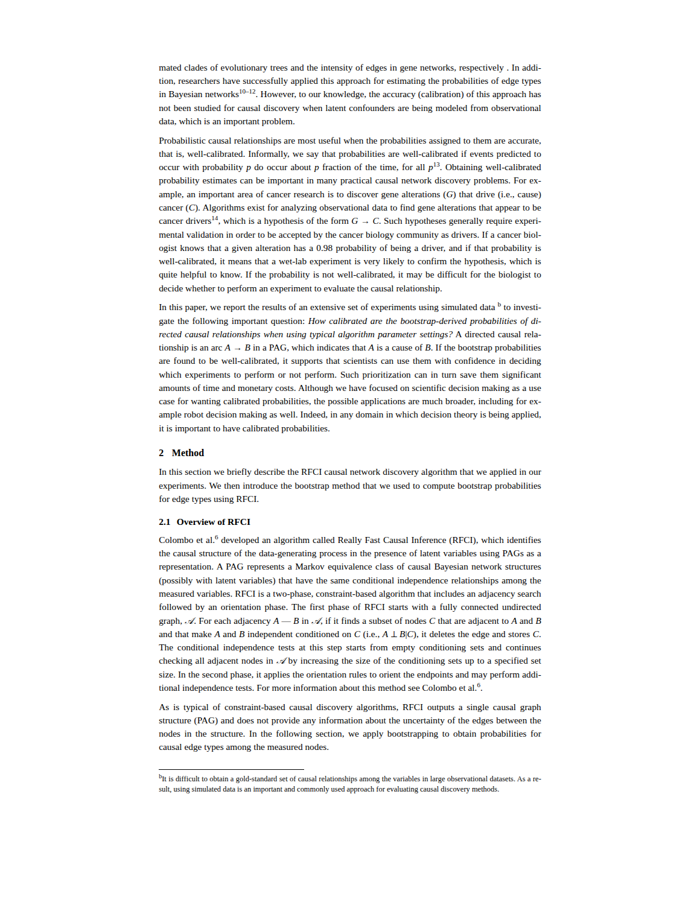mated clades of evolutionary trees and the intensity of edges in gene networks, respectively . In addition, researchers have successfully applied this approach for estimating the probabilities of edge types in Bayesian networks10–12. However, to our knowledge, the accuracy (calibration) of this approach has not been studied for causal discovery when latent confounders are being modeled from observational data, which is an important problem.
Probabilistic causal relationships are most useful when the probabilities assigned to them are accurate, that is, well-calibrated. Informally, we say that probabilities are well-calibrated if events predicted to occur with probability p do occur about p fraction of the time, for all p13. Obtaining well-calibrated probability estimates can be important in many practical causal network discovery problems. For example, an important area of cancer research is to discover gene alterations (G) that drive (i.e., cause) cancer (C). Algorithms exist for analyzing observational data to find gene alterations that appear to be cancer drivers14, which is a hypothesis of the form G → C. Such hypotheses generally require experimental validation in order to be accepted by the cancer biology community as drivers. If a cancer biologist knows that a given alteration has a 0.98 probability of being a driver, and if that probability is well-calibrated, it means that a wet-lab experiment is very likely to confirm the hypothesis, which is quite helpful to know. If the probability is not well-calibrated, it may be difficult for the biologist to decide whether to perform an experiment to evaluate the causal relationship.
In this paper, we report the results of an extensive set of experiments using simulated data b to investigate the following important question: How calibrated are the bootstrap-derived probabilities of directed causal relationships when using typical algorithm parameter settings? A directed causal relationship is an arc A → B in a PAG, which indicates that A is a cause of B. If the bootstrap probabilities are found to be well-calibrated, it supports that scientists can use them with confidence in deciding which experiments to perform or not perform. Such prioritization can in turn save them significant amounts of time and monetary costs. Although we have focused on scientific decision making as a use case for wanting calibrated probabilities, the possible applications are much broader, including for example robot decision making as well. Indeed, in any domain in which decision theory is being applied, it is important to have calibrated probabilities.
2 Method
In this section we briefly describe the RFCI causal network discovery algorithm that we applied in our experiments. We then introduce the bootstrap method that we used to compute bootstrap probabilities for edge types using RFCI.
2.1 Overview of RFCI
Colombo et al.6 developed an algorithm called Really Fast Causal Inference (RFCI), which identifies the causal structure of the data-generating process in the presence of latent variables using PAGs as a representation. A PAG represents a Markov equivalence class of causal Bayesian network structures (possibly with latent variables) that have the same conditional independence relationships among the measured variables. RFCI is a two-phase, constraint-based algorithm that includes an adjacency search followed by an orientation phase. The first phase of RFCI starts with a fully connected undirected graph, 𝒜. For each adjacency A — B in 𝒜, if it finds a subset of nodes C that are adjacent to A and B and that make A and B independent conditioned on C (i.e., A ⟂ B|C), it deletes the edge and stores C. The conditional independence tests at this step starts from empty conditioning sets and continues checking all adjacent nodes in 𝒜 by increasing the size of the conditioning sets up to a specified set size. In the second phase, it applies the orientation rules to orient the endpoints and may perform additional independence tests. For more information about this method see Colombo et al.6.
As is typical of constraint-based causal discovery algorithms, RFCI outputs a single causal graph structure (PAG) and does not provide any information about the uncertainty of the edges between the nodes in the structure. In the following section, we apply bootstrapping to obtain probabilities for causal edge types among the measured nodes.
bIt is difficult to obtain a gold-standard set of causal relationships among the variables in large observational datasets. As a result, using simulated data is an important and commonly used approach for evaluating causal discovery methods.